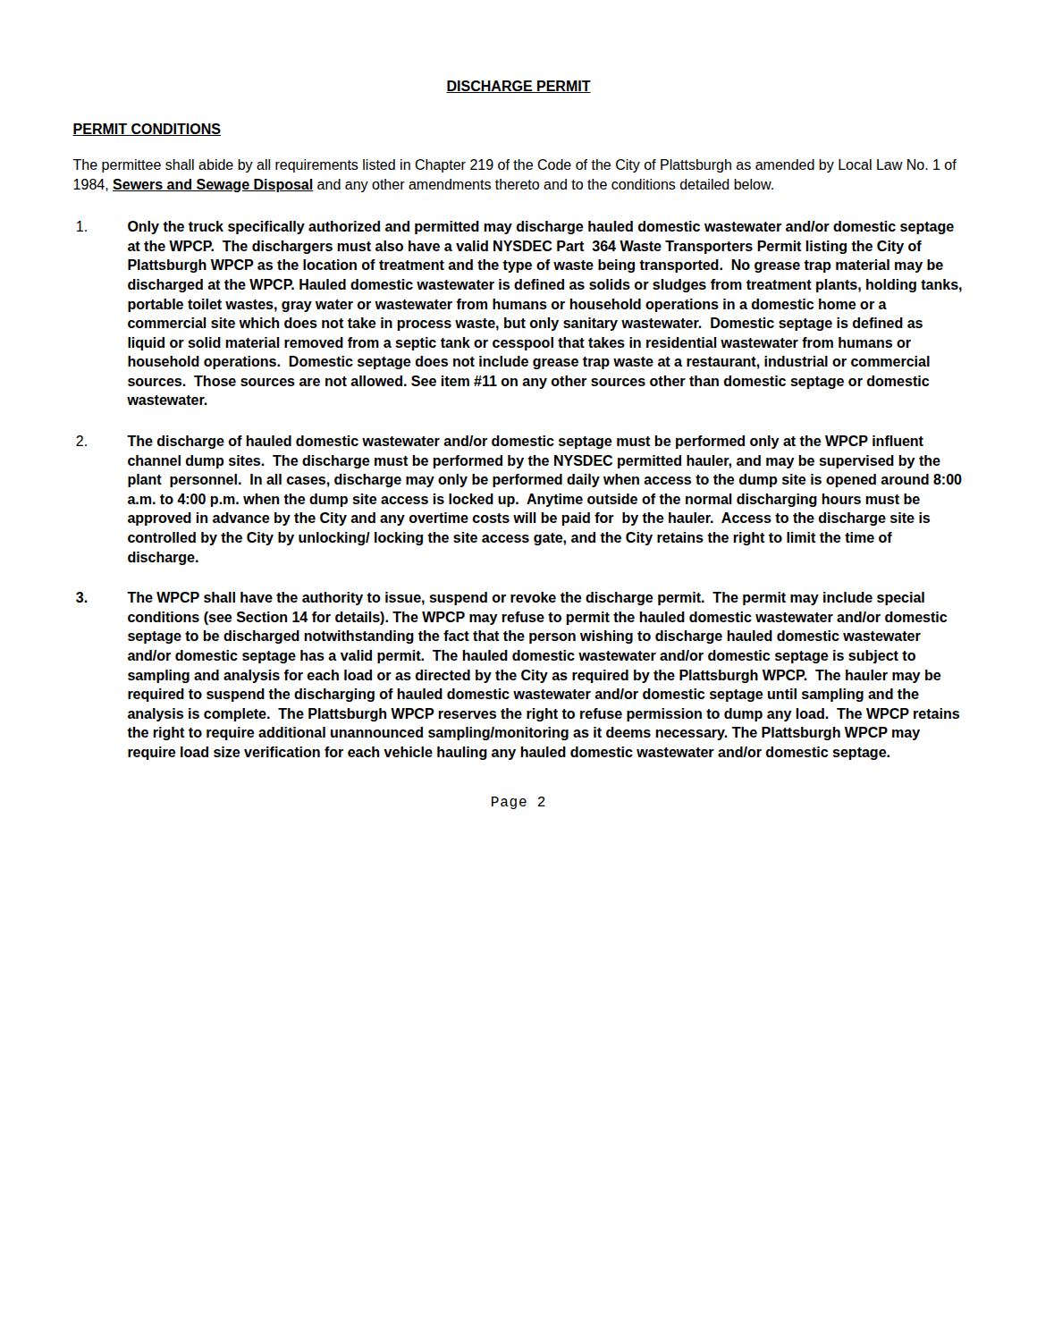DISCHARGE PERMIT
PERMIT CONDITIONS
The permittee shall abide by all requirements listed in Chapter 219 of the Code of the City of Plattsburgh as amended by Local Law No. 1 of 1984, Sewers and Sewage Disposal and any other amendments thereto and to the conditions detailed below.
1.
Only the truck specifically authorized and permitted may discharge hauled domestic wastewater and/or domestic septage at the WPCP. The dischargers must also have a valid NYSDEC Part 364 Waste Transporters Permit listing the City of Plattsburgh WPCP as the location of treatment and the type of waste being transported. No grease trap material may be discharged at the WPCP. Hauled domestic wastewater is defined as solids or sludges from treatment plants, holding tanks, portable toilet wastes, gray water or wastewater from humans or household operations in a domestic home or a commercial site which does not take in process waste, but only sanitary wastewater. Domestic septage is defined as liquid or solid material removed from a septic tank or cesspool that takes in residential wastewater from humans or household operations. Domestic septage does not include grease trap waste at a restaurant, industrial or commercial sources. Those sources are not allowed. See item #11 on any other sources other than domestic septage or domestic wastewater.
2.
The discharge of hauled domestic wastewater and/or domestic septage must be performed only at the WPCP influent channel dump sites. The discharge must be performed by the NYSDEC permitted hauler, and may be supervised by the plant personnel. In all cases, discharge may only be performed daily when access to the dump site is opened around 8:00 a.m. to 4:00 p.m. when the dump site access is locked up. Anytime outside of the normal discharging hours must be approved in advance by the City and any overtime costs will be paid for by the hauler. Access to the discharge site is controlled by the City by unlocking/ locking the site access gate, and the City retains the right to limit the time of discharge.
3.
The WPCP shall have the authority to issue, suspend or revoke the discharge permit. The permit may include special conditions (see Section 14 for details). The WPCP may refuse to permit the hauled domestic wastewater and/or domestic septage to be discharged notwithstanding the fact that the person wishing to discharge hauled domestic wastewater and/or domestic septage has a valid permit. The hauled domestic wastewater and/or domestic septage is subject to sampling and analysis for each load or as directed by the City as required by the Plattsburgh WPCP. The hauler may be required to suspend the discharging of hauled domestic wastewater and/or domestic septage until sampling and the analysis is complete. The Plattsburgh WPCP reserves the right to refuse permission to dump any load. The WPCP retains the right to require additional unannounced sampling/monitoring as it deems necessary. The Plattsburgh WPCP may require load size verification for each vehicle hauling any hauled domestic wastewater and/or domestic septage.
Page 2